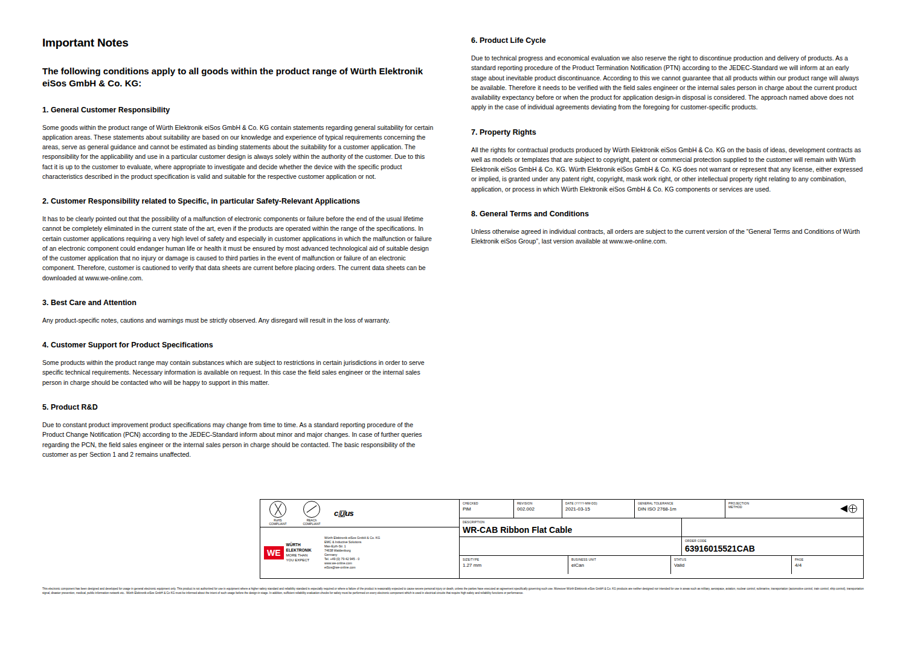Important Notes
The following conditions apply to all goods within the product range of Würth Elektronik eiSos GmbH & Co. KG:
1. General Customer Responsibility
Some goods within the product range of Würth Elektronik eiSos GmbH & Co. KG contain statements regarding general suitability for certain application areas. These statements about suitability are based on our knowledge and experience of typical requirements concerning the areas, serve as general guidance and cannot be estimated as binding statements about the suitability for a customer application. The responsibility for the applicability and use in a particular customer design is always solely within the authority of the customer. Due to this fact it is up to the customer to evaluate, where appropriate to investigate and decide whether the device with the specific product characteristics described in the product specification is valid and suitable for the respective customer application or not.
2. Customer Responsibility related to Specific, in particular Safety-Relevant Applications
It has to be clearly pointed out that the possibility of a malfunction of electronic components or failure before the end of the usual lifetime cannot be completely eliminated in the current state of the art, even if the products are operated within the range of the specifications. In certain customer applications requiring a very high level of safety and especially in customer applications in which the malfunction or failure of an electronic component could endanger human life or health it must be ensured by most advanced technological aid of suitable design of the customer application that no injury or damage is caused to third parties in the event of malfunction or failure of an electronic component. Therefore, customer is cautioned to verify that data sheets are current before placing orders. The current data sheets can be downloaded at www.we-online.com.
3. Best Care and Attention
Any product-specific notes, cautions and warnings must be strictly observed. Any disregard will result in the loss of warranty.
4. Customer Support for Product Specifications
Some products within the product range may contain substances which are subject to restrictions in certain jurisdictions in order to serve specific technical requirements. Necessary information is available on request. In this case the field sales engineer or the internal sales person in charge should be contacted who will be happy to support in this matter.
5. Product R&D
Due to constant product improvement product specifications may change from time to time. As a standard reporting procedure of the Product Change Notification (PCN) according to the JEDEC-Standard inform about minor and major changes. In case of further queries regarding the PCN, the field sales engineer or the internal sales person in charge should be contacted. The basic responsibility of the customer as per Section 1 and 2 remains unaffected.
6. Product Life Cycle
Due to technical progress and economical evaluation we also reserve the right to discontinue production and delivery of products. As a standard reporting procedure of the Product Termination Notification (PTN) according to the JEDEC-Standard we will inform at an early stage about inevitable product discontinuance. According to this we cannot guarantee that all products within our product range will always be available. Therefore it needs to be verified with the field sales engineer or the internal sales person in charge about the current product availability expectancy before or when the product for application design-in disposal is considered. The approach named above does not apply in the case of individual agreements deviating from the foregoing for customer-specific products.
7. Property Rights
All the rights for contractual products produced by Würth Elektronik eiSos GmbH & Co. KG on the basis of ideas, development contracts as well as models or templates that are subject to copyright, patent or commercial protection supplied to the customer will remain with Würth Elektronik eiSos GmbH & Co. KG. Würth Elektronik eiSos GmbH & Co. KG does not warrant or represent that any license, either expressed or implied, is granted under any patent right, copyright, mask work right, or other intellectual property right relating to any combination, application, or process in which Würth Elektronik eiSos GmbH & Co. KG components or services are used.
8. General Terms and Conditions
Unless otherwise agreed in individual contracts, all orders are subject to the current version of the “General Terms and Conditions of Würth Elektronik eiSos Group”, last version available at www.we-online.com.
RoHS
COMPLIANT
REACh
COMPLIANT
c 🇺 us
WE
WÜRTH
ELEKTRONIK
MORE THAN
YOU EXPECT
Würth Elektronik eiSos GmbH & Co. KG
EMC & Inductive Solutions
Max-Eyth-Str. 1
74638 Waldenburg
Germany
Tel. +49 (0) 79 42 945 - 0
www.we-online.com
eiSos@we-online.com
CHECKED PiM
REVISION 002.002
DATE (YYYY-MM-DD) 2021-03-15
GENERAL TOLERANCE DIN ISO 2768-1m
PROJECTION
METHOD
DESCRIPTION WR-CAB Ribbon Flat Cable
ORDER CODE 63916015521CAB
SIZE/TYPE 1.27 mm
BUSINESS UNIT eiCan
STATUS Valid
PAGE 4/4
This electronic component has been designed and developed for usage in general electronic equipment only. This product is not authorized for use in equipment where a higher safety standard and reliability standard is especially required or where a failure of the product is reasonably expected to cause severe personal injury or death, unless the parties have executed an agreement specifically governing such use. Moreover Würth Elektronik eiSos GmbH & Co. KG products are neither designed nor intended for use in areas such as military, aerospace, aviation, nuclear control, submarine, transportation (automotive control, train control, ship control), transportation signal, disaster prevention, medical, public information network etc.. Würth Elektronik eiSos GmbH & Co KG must be informed about the intent of such usage before the design-in stage. In addition, sufficient reliability evaluation checks for safety must be performed on every electronic component which is used in electrical circuits that require high safety and reliability functions or performance.